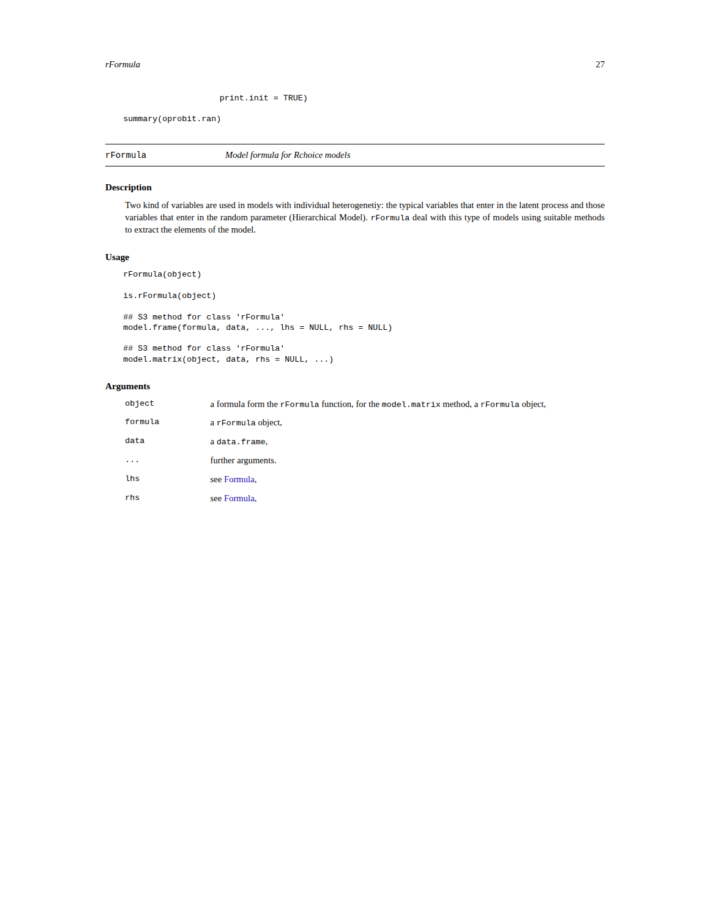rFormula 27
print.init = TRUE)
summary(oprobit.ran)
rFormula Model formula for Rchoice models
Description
Two kind of variables are used in models with individual heterogenetiy: the typical variables that enter in the latent process and those variables that enter in the random parameter (Hierarchical Model). rFormula deal with this type of models using suitable methods to extract the elements of the model.
Usage
rFormula(object)

is.rFormula(object)

## S3 method for class 'rFormula'
model.frame(formula, data, ..., lhs = NULL, rhs = NULL)

## S3 method for class 'rFormula'
model.matrix(object, data, rhs = NULL, ...)
Arguments
object
a formula form the rFormula function, for the model.matrix method, a rFormula object,
formula
a rFormula object,
data
a data.frame,
...
further arguments.
lhs
see Formula,
rhs
see Formula,